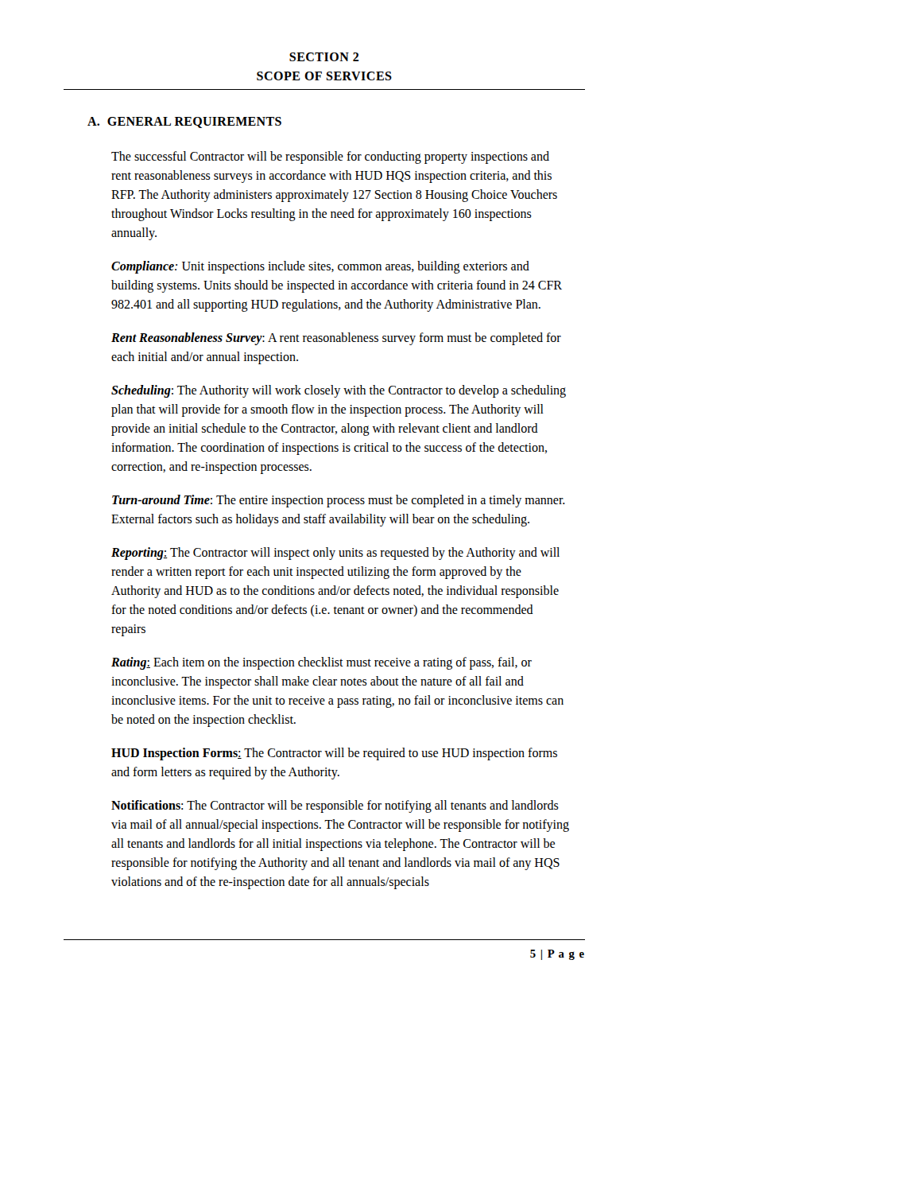SECTION 2 SCOPE OF SERVICES
A. GENERAL REQUIREMENTS
The successful Contractor will be responsible for conducting property inspections and rent reasonableness surveys in accordance with HUD HQS inspection criteria, and this RFP. The Authority administers approximately 127 Section 8 Housing Choice Vouchers throughout Windsor Locks resulting in the need for approximately 160 inspections annually.
Compliance: Unit inspections include sites, common areas, building exteriors and building systems. Units should be inspected in accordance with criteria found in 24 CFR 982.401 and all supporting HUD regulations, and the Authority Administrative Plan.
Rent Reasonableness Survey: A rent reasonableness survey form must be completed for each initial and/or annual inspection.
Scheduling: The Authority will work closely with the Contractor to develop a scheduling plan that will provide for a smooth flow in the inspection process. The Authority will provide an initial schedule to the Contractor, along with relevant client and landlord information. The coordination of inspections is critical to the success of the detection, correction, and re-inspection processes.
Turn-around Time: The entire inspection process must be completed in a timely manner. External factors such as holidays and staff availability will bear on the scheduling.
Reporting: The Contractor will inspect only units as requested by the Authority and will render a written report for each unit inspected utilizing the form approved by the Authority and HUD as to the conditions and/or defects noted, the individual responsible for the noted conditions and/or defects (i.e. tenant or owner) and the recommended repairs
Rating: Each item on the inspection checklist must receive a rating of pass, fail, or inconclusive. The inspector shall make clear notes about the nature of all fail and inconclusive items. For the unit to receive a pass rating, no fail or inconclusive items can be noted on the inspection checklist.
HUD Inspection Forms: The Contractor will be required to use HUD inspection forms and form letters as required by the Authority.
Notifications: The Contractor will be responsible for notifying all tenants and landlords via mail of all annual/special inspections. The Contractor will be responsible for notifying all tenants and landlords for all initial inspections via telephone. The Contractor will be responsible for notifying the Authority and all tenant and landlords via mail of any HQS violations and of the re-inspection date for all annuals/specials
5 | P a g e